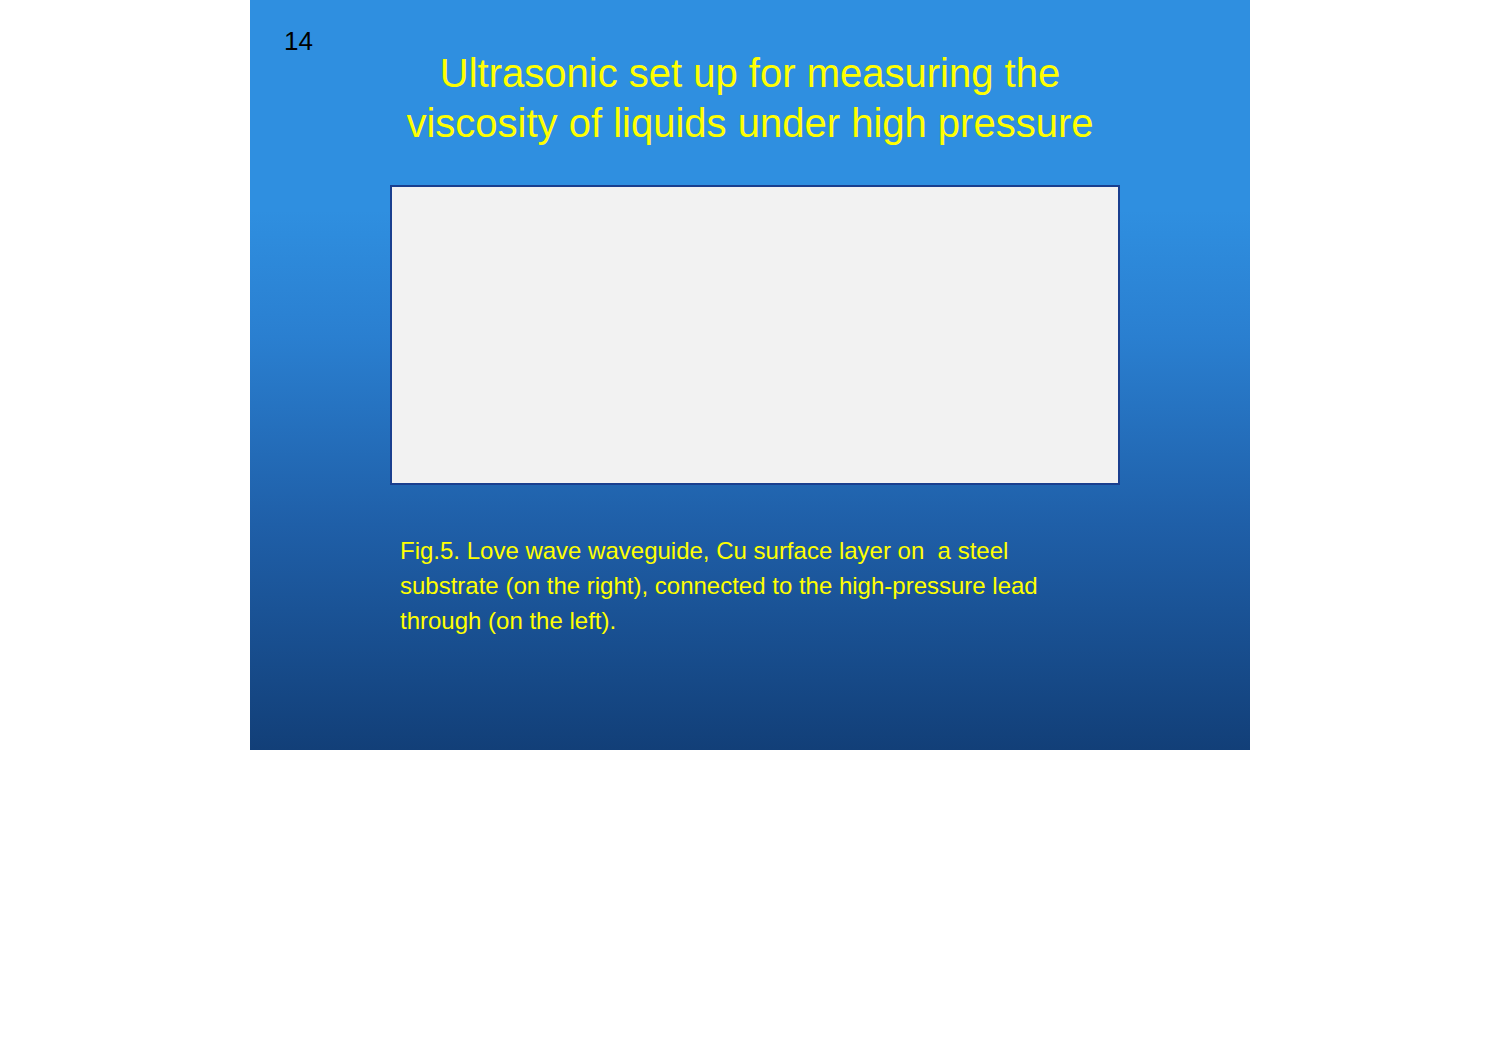14
Ultrasonic set up for measuring the
viscosity of liquids under high pressure
Fig.5. Love wave waveguide, Cu surface layer on a steel substrate (on the right), connected to the high-pressure lead through (on the left).